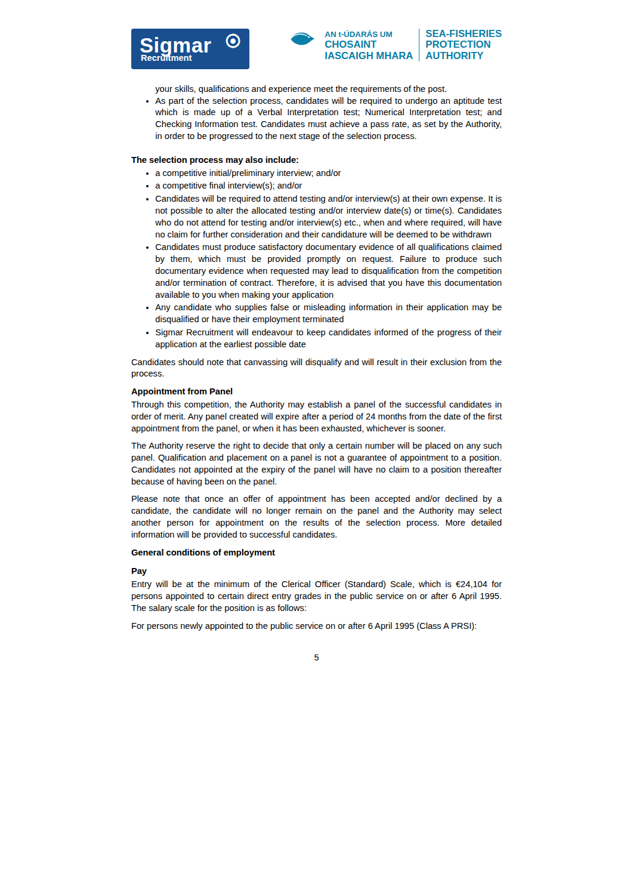⦿ Sigmar Recruitment
AN t-ÚDARÁS UM
CHOSAINT
IASCAIGH MHARA
SEA-FISHERIES
PROTECTION
AUTHORITY
your skills, qualifications and experience meet the requirements of the post.
As part of the selection process, candidates will be required to undergo an aptitude test which is made up of a Verbal Interpretation test; Numerical Interpretation test; and Checking Information test. Candidates must achieve a pass rate, as set by the Authority, in order to be progressed to the next stage of the selection process.
The selection process may also include:
a competitive initial/preliminary interview; and/or
a competitive final interview(s); and/or
Candidates will be required to attend testing and/or interview(s) at their own expense. It is not possible to alter the allocated testing and/or interview date(s) or time(s). Candidates who do not attend for testing and/or interview(s) etc., when and where required, will have no claim for further consideration and their candidature will be deemed to be withdrawn
Candidates must produce satisfactory documentary evidence of all qualifications claimed by them, which must be provided promptly on request. Failure to produce such documentary evidence when requested may lead to disqualification from the competition and/or termination of contract. Therefore, it is advised that you have this documentation available to you when making your application
Any candidate who supplies false or misleading information in their application may be disqualified or have their employment terminated
Sigmar Recruitment will endeavour to keep candidates informed of the progress of their application at the earliest possible date
Candidates should note that canvassing will disqualify and will result in their exclusion from the process.
Appointment from Panel
Through this competition, the Authority may establish a panel of the successful candidates in order of merit. Any panel created will expire after a period of 24 months from the date of the first appointment from the panel, or when it has been exhausted, whichever is sooner.
The Authority reserve the right to decide that only a certain number will be placed on any such panel. Qualification and placement on a panel is not a guarantee of appointment to a position. Candidates not appointed at the expiry of the panel will have no claim to a position thereafter because of having been on the panel.
Please note that once an offer of appointment has been accepted and/or declined by a candidate, the candidate will no longer remain on the panel and the Authority may select another person for appointment on the results of the selection process. More detailed information will be provided to successful candidates.
General conditions of employment
Pay
Entry will be at the minimum of the Clerical Officer (Standard) Scale, which is €24,104 for persons appointed to certain direct entry grades in the public service on or after 6 April 1995. The salary scale for the position is as follows:
For persons newly appointed to the public service on or after 6 April 1995 (Class A PRSI):
5